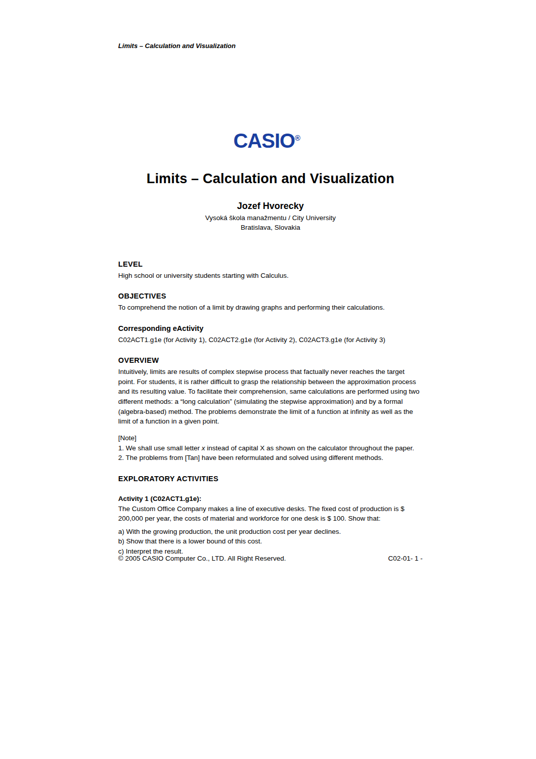Limits – Calculation and Visualization
CASIO®
Limits – Calculation and Visualization
Jozef Hvorecky
Vysoká škola manažmentu / City University
Bratislava, Slovakia
LEVEL
High school or university students starting with Calculus.
OBJECTIVES
To comprehend the notion of a limit by drawing graphs and performing their calculations.
Corresponding eActivity
C02ACT1.g1e (for Activity 1), C02ACT2.g1e (for Activity 2), C02ACT3.g1e (for Activity 3)
OVERVIEW
Intuitively, limits are results of complex stepwise process that factually never reaches the target point. For students, it is rather difficult to grasp the relationship between the approximation process and its resulting value. To facilitate their comprehension, same calculations are performed using two different methods: a “long calculation” (simulating the stepwise approximation) and by a formal (algebra-based) method. The problems demonstrate the limit of a function at infinity as well as the limit of a function in a given point.
[Note]
1. We shall use small letter x instead of capital X as shown on the calculator throughout the paper.
2. The problems from [Tan] have been reformulated and solved using different methods.
EXPLORATORY ACTIVITIES
Activity 1 (C02ACT1.g1e):
The Custom Office Company makes a line of executive desks. The fixed cost of production is $ 200,000 per year, the costs of material and workforce for one desk is $ 100. Show that:
a) With the growing production, the unit production cost per year declines.
b) Show that there is a lower bound of this cost.
c) Interpret the result.
© 2005 CASIO Computer Co., LTD. All Right Reserved. C02-01- 1 -